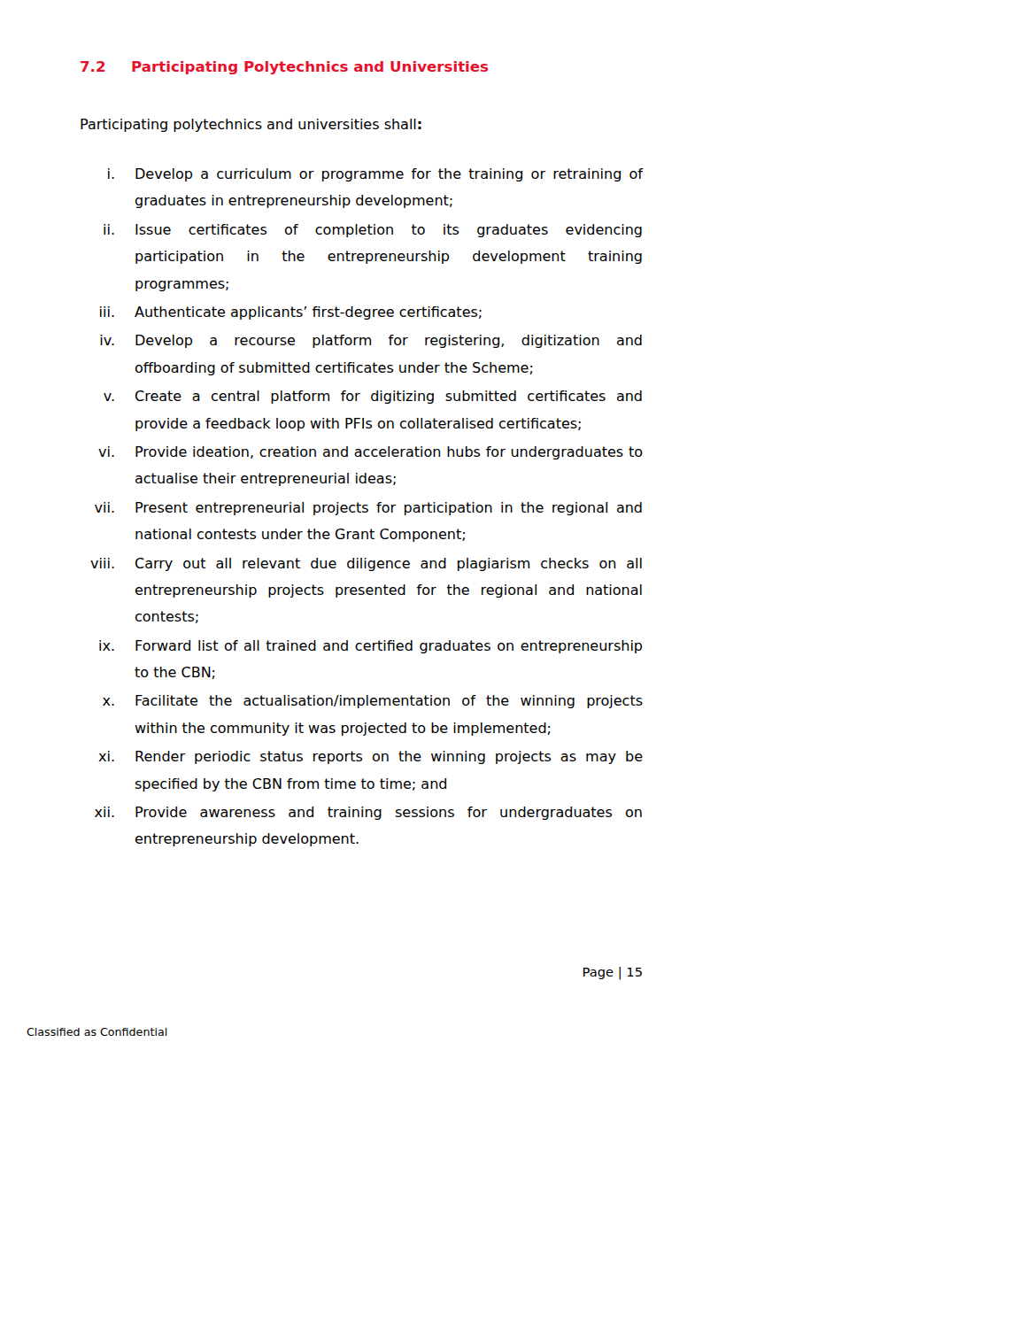7.2 Participating Polytechnics and Universities
Participating polytechnics and universities shall:
i. Develop a curriculum or programme for the training or retraining of graduates in entrepreneurship development;
ii. Issue certificates of completion to its graduates evidencing participation in the entrepreneurship development training programmes;
iii. Authenticate applicants’ first-degree certificates;
iv. Develop a recourse platform for registering, digitization and offboarding of submitted certificates under the Scheme;
v. Create a central platform for digitizing submitted certificates and provide a feedback loop with PFIs on collateralised certificates;
vi. Provide ideation, creation and acceleration hubs for undergraduates to actualise their entrepreneurial ideas;
vii. Present entrepreneurial projects for participation in the regional and national contests under the Grant Component;
viii. Carry out all relevant due diligence and plagiarism checks on all entrepreneurship projects presented for the regional and national contests;
ix. Forward list of all trained and certified graduates on entrepreneurship to the CBN;
x. Facilitate the actualisation/implementation of the winning projects within the community it was projected to be implemented;
xi. Render periodic status reports on the winning projects as may be specified by the CBN from time to time; and
xii. Provide awareness and training sessions for undergraduates on entrepreneurship development.
Page | 15
Classified as Confidential